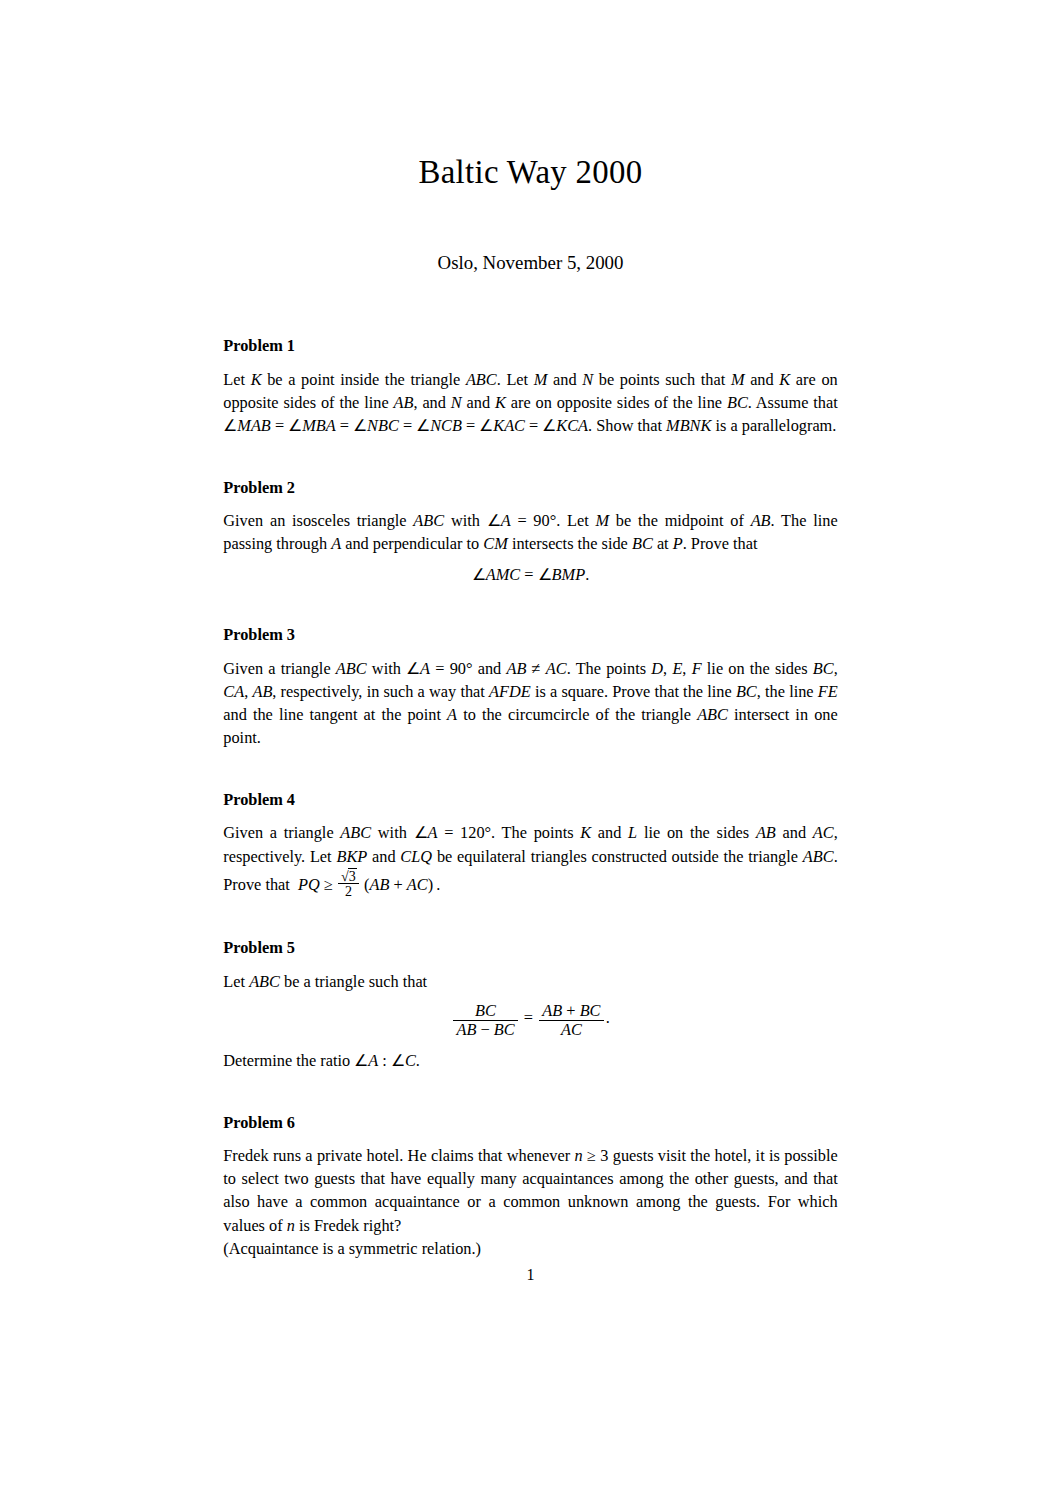Baltic Way 2000
Oslo, November 5, 2000
Problem 1
Let K be a point inside the triangle ABC. Let M and N be points such that M and K are on opposite sides of the line AB, and N and K are on opposite sides of the line BC. Assume that ∠MAB = ∠MBA = ∠NBC = ∠NCB = ∠KAC = ∠KCA. Show that MBNK is a parallelogram.
Problem 2
Given an isosceles triangle ABC with ∠A = 90°. Let M be the midpoint of AB. The line passing through A and perpendicular to CM intersects the side BC at P. Prove that
∠AMC = ∠BMP.
Problem 3
Given a triangle ABC with ∠A = 90° and AB ≠ AC. The points D, E, F lie on the sides BC, CA, AB, respectively, in such a way that AFDE is a square. Prove that the line BC, the line FE and the line tangent at the point A to the circumcircle of the triangle ABC intersect in one point.
Problem 4
Given a triangle ABC with ∠A = 120°. The points K and L lie on the sides AB and AC, respectively. Let BKP and CLQ be equilateral triangles constructed outside the triangle ABC. Prove that PQ ≥ 32 (AB + AC) .
Problem 5
Let ABC be a triangle such that
BC AB − BC = AB + BC AC.
Determine the ratio ∠A : ∠C.
Problem 6
Fredek runs a private hotel. He claims that whenever n ≥ 3 guests visit the hotel, it is possible to select two guests that have equally many acquaintances among the other guests, and that also have a common acquaintance or a common unknown among the guests. For which values of n is Fredek right?
(Acquaintance is a symmetric relation.)
1